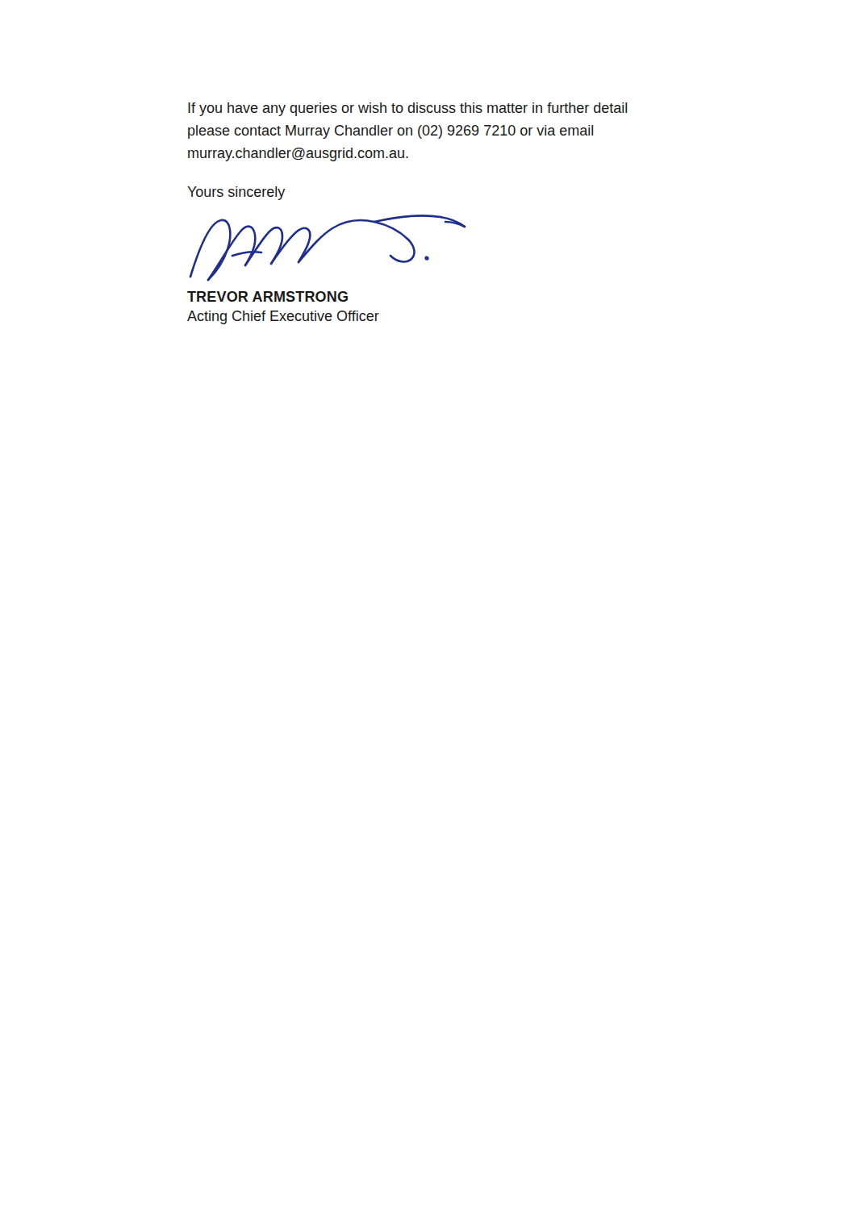If you have any queries or wish to discuss this matter in further detail please contact Murray Chandler on (02) 9269 7210 or via email murray.chandler@ausgrid.com.au.
Yours sincerely
TREVOR ARMSTRONG
Acting Chief Executive Officer